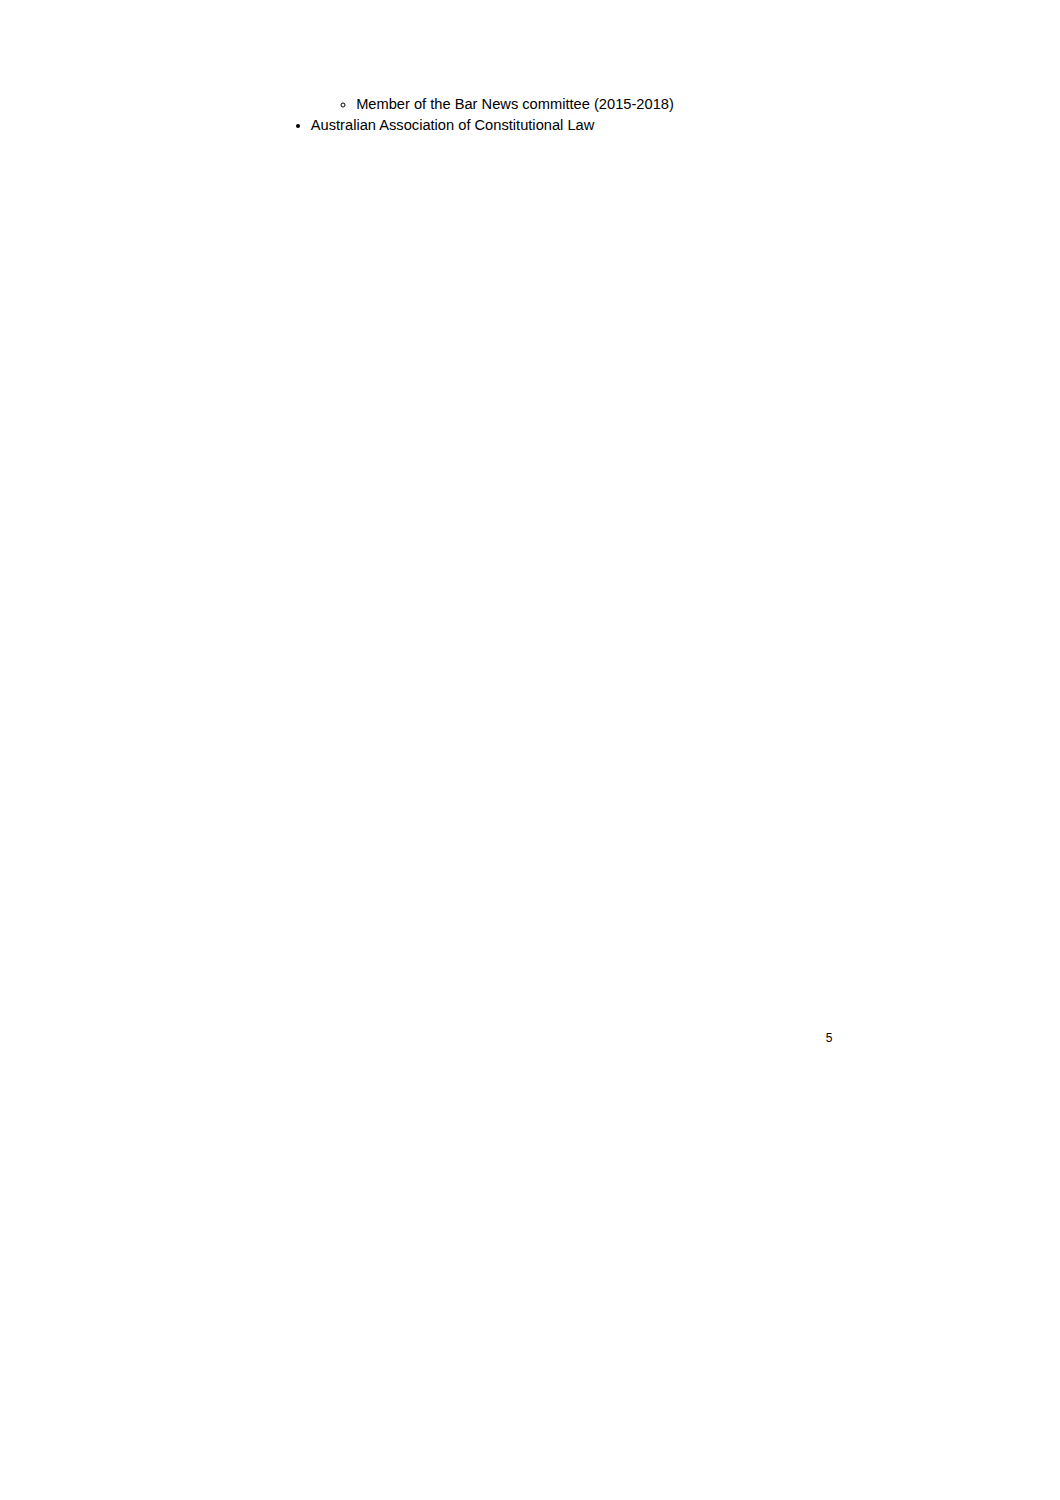Member of the Bar News committee (2015-2018)
Australian Association of Constitutional Law
5